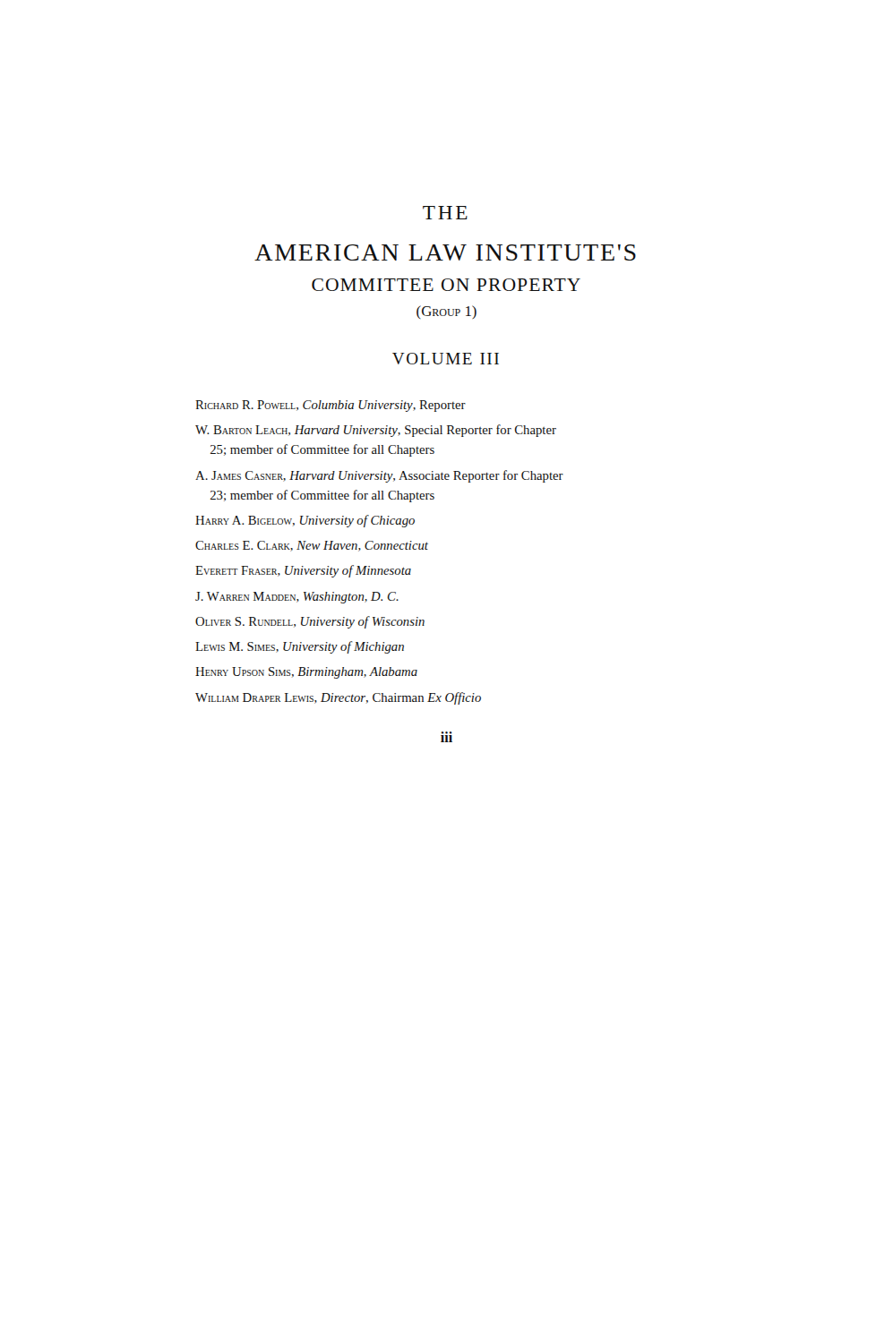THE
AMERICAN LAW INSTITUTE'S
COMMITTEE ON PROPERTY
(Group 1)
VOLUME III
Richard R. Powell, Columbia University, Reporter
W. Barton Leach, Harvard University, Special Reporter for Chapter 25; member of Committee for all Chapters
A. James Casner, Harvard University, Associate Reporter for Chapter 23; member of Committee for all Chapters
Harry A. Bigelow, University of Chicago
Charles E. Clark, New Haven, Connecticut
Everett Fraser, University of Minnesota
J. Warren Madden, Washington, D. C.
Oliver S. Rundell, University of Wisconsin
Lewis M. Simes, University of Michigan
Henry Upson Sims, Birmingham, Alabama
William Draper Lewis, Director, Chairman Ex Officio
iii